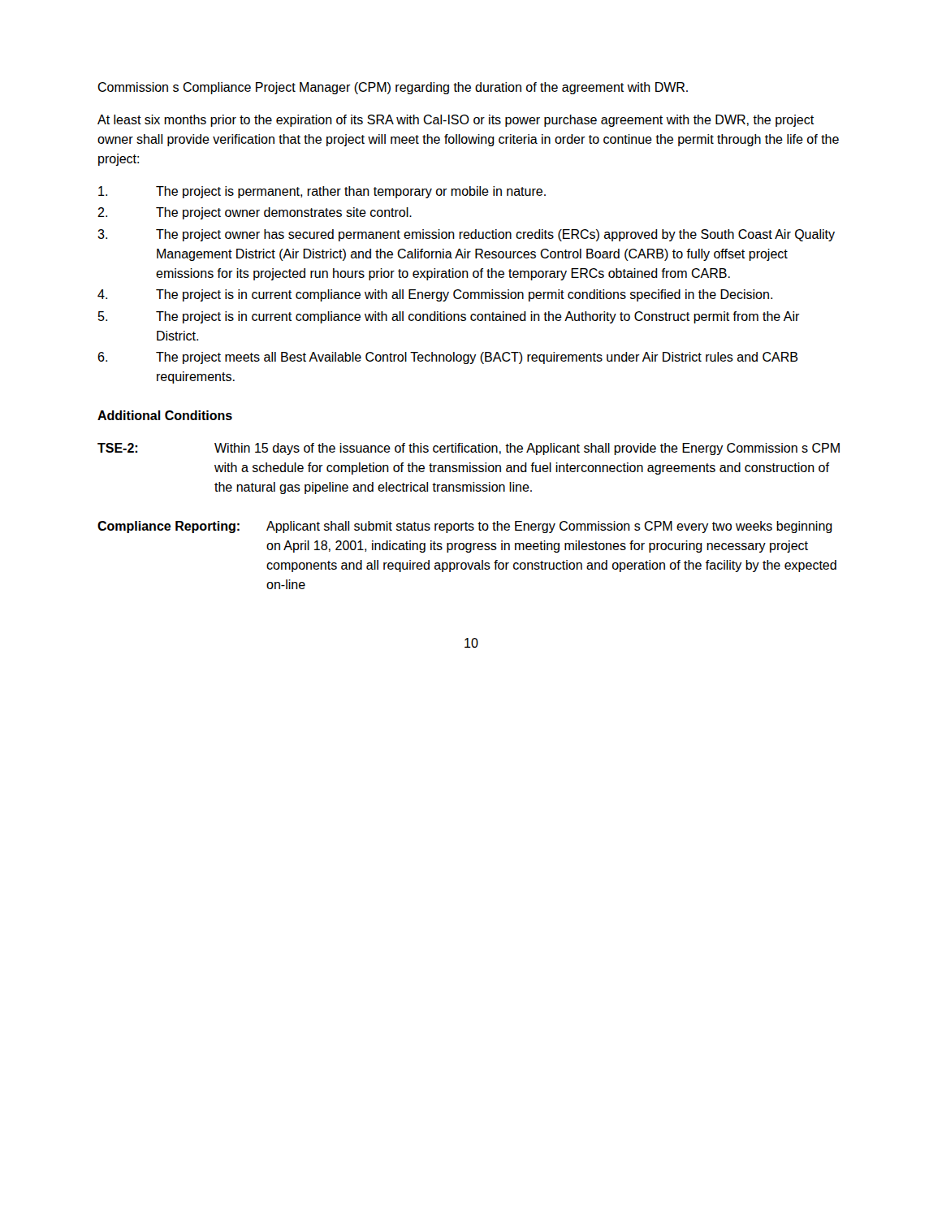Commission s Compliance Project Manager (CPM) regarding the duration of the agreement with DWR.
At least six months prior to the expiration of its SRA with Cal-ISO or its power purchase agreement with the DWR, the project owner shall provide verification that the project will meet the following criteria in order to continue the permit through the life of the project:
The project is permanent, rather than temporary or mobile in nature.
The project owner demonstrates site control.
The project owner has secured permanent emission reduction credits (ERCs) approved by the South Coast Air Quality Management District (Air District) and the California Air Resources Control Board (CARB) to fully offset project emissions for its projected run hours prior to expiration of the temporary ERCs obtained from CARB.
The project is in current compliance with all Energy Commission permit conditions specified in the Decision.
The project is in current compliance with all conditions contained in the Authority to Construct permit from the Air District.
The project meets all Best Available Control Technology (BACT) requirements under Air District rules and CARB requirements.
Additional Conditions
TSE-2:
Within 15 days of the issuance of this certification, the Applicant shall provide the Energy Commission s CPM with a schedule for completion of the transmission and fuel interconnection agreements and construction of the natural gas pipeline and electrical transmission line.
Compliance Reporting:
Applicant shall submit status reports to the Energy Commission s CPM every two weeks beginning on April 18, 2001, indicating its progress in meeting milestones for procuring necessary project components and all required approvals for construction and operation of the facility by the expected on-line
10